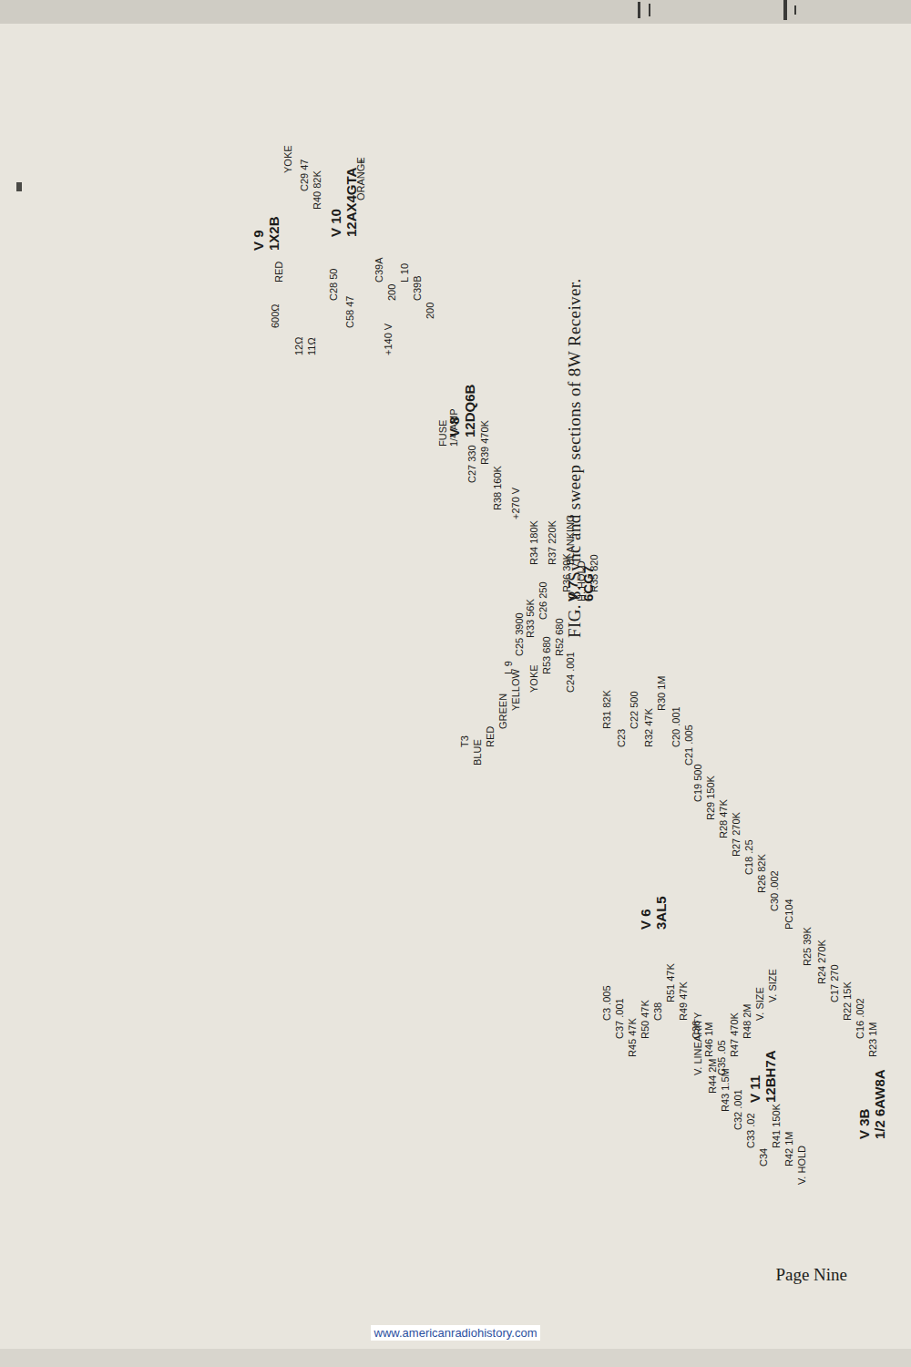V 9
1X2B
V 10
12AX4GTA
V 8
12DQ6B
V 7
6CG7
V 6
3AL5
V 11
12BH7A
V 3B
1/2 6AW8A
YOKE
C29 47
R40 82K
ORANGE
C28 50
C58 47
RED
600Ω
12Ω
11Ω
+140 V
FUSE
1/4 AMP
C27 330
R39 470K
R38 160K
+270 V
R34 180K
R37 220K
R36 30K
H. HOLD
R35 820
C26 250
R33 56K
C25 3900
L 9
C24 .001
R31 82K
C23
C22 500
R32 47K
R30 1M
C20 .001
C21 .005
C19 500
R29 150K
R28 47K
R27 270K
C18 .25
R26 82K
C30 .002
PC104
R25 39K
R24 270K
C17 270
R22 15K
C16 .002
R23 1M
V. LINEARITY
R44 2M
R43 1.5M
C32 .001
C33 .02
C34
R41 150K
R42 1M
V. HOLD
C3 .005
C37 .001
R45 47K
R50 47K
C38
R51 47K
R49 47K
C36
R46 1M
C35 .05
R47 470K
R48 2M
V. SIZE
V. SIZE
BLANKING
YOKE
R53 680
R52 680
YELLOW
GREEN
RED
BLUE
T3
+
C39A
200
L 10
C39B
200
FIG. 8. Sync and sweep sections of 8W Receiver.
Page Nine
www.americanradiohistory.com